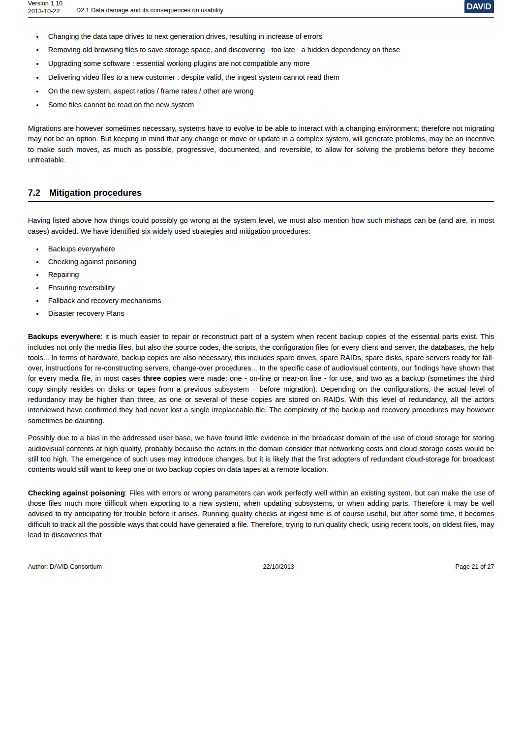Version 1.10
2013-10-22
D2.1 Data damage and its consequences on usability
DAVID
Changing the data tape drives to next generation drives, resulting in increase of errors
Removing old browsing files to save storage space, and discovering - too late - a hidden dependency on these
Upgrading some software : essential working plugins are not compatible any more
Delivering video files to a new customer : despite valid, the ingest system cannot read them
On the new system, aspect ratios / frame rates / other are wrong
Some files cannot be read on the new system
Migrations are however sometimes necessary, systems have to evolve to be able to interact with a changing environment; therefore not migrating may not be an option. But keeping in mind that any change or move or update in a complex system, will generate problems, may be an incentive to make such moves, as much as possible, progressive, documented, and reversible, to allow for solving the problems before they become untreatable.
7.2 Mitigation procedures
Having listed above how things could possibly go wrong at the system level, we must also mention how such mishaps can be (and are, in most cases) avoided. We have identified six widely used strategies and mitigation procedures:
Backups everywhere
Checking against poisoning
Repairing
Ensuring reversibility
Fallback and recovery mechanisms
Disaster recovery Plans
Backups everywhere: it is much easier to repair or reconstruct part of a system when recent backup copies of the essential parts exist. This includes not only the media files, but also the source codes, the scripts, the configuration files for every client and server, the databases, the help tools... In terms of hardware, backup copies are also necessary, this includes spare drives, spare RAIDs, spare disks, spare servers ready for fall-over, instructions for re-constructing servers, change-over procedures... In the specific case of audiovisual contents, our findings have shown that for every media file, in most cases three copies were made: one - on-line or near-on line - for use, and two as a backup (sometimes the third copy simply resides on disks or tapes from a previous subsystem – before migration). Depending on the configurations, the actual level of redundancy may be higher than three, as one or several of these copies are stored on RAIDs. With this level of redundancy, all the actors interviewed have confirmed they had never lost a single irreplaceable file. The complexity of the backup and recovery procedures may however sometimes be daunting.
Possibly due to a bias in the addressed user base, we have found little evidence in the broadcast domain of the use of cloud storage for storing audiovisual contents at high quality, probably because the actors in the domain consider that networking costs and cloud-storage costs would be still too high. The emergence of such uses may introduce changes, but it is likely that the first adopters of redundant cloud-storage for broadcast contents would still want to keep one or two backup copies on data tapes at a remote location.
Checking against poisoning: Files with errors or wrong parameters can work perfectly well within an existing system, but can make the use of those files much more difficult when exporting to a new system, when updating subsystems, or when adding parts. Therefore it may be well advised to try anticipating for trouble before it arises. Running quality checks at ingest time is of course useful, but after some time, it becomes difficult to track all the possible ways that could have generated a file. Therefore, trying to run quality check, using recent tools, on oldest files, may lead to discoveries that
Author: DAVID Consortium
22/10/2013
Page 21 of 27